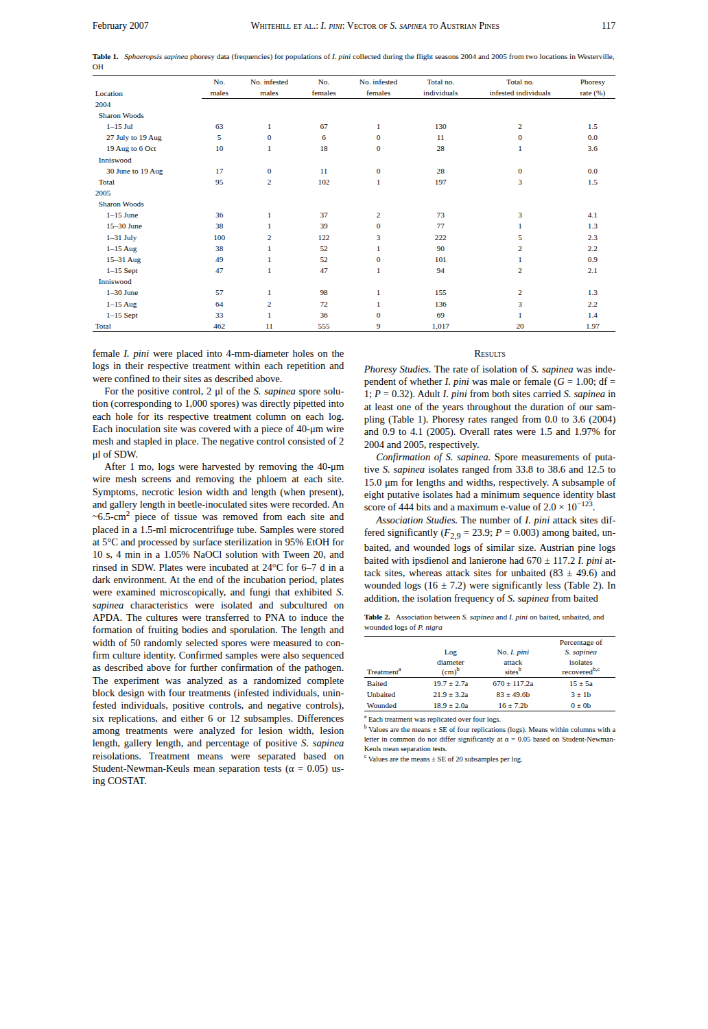February 2007 Whitehill et al.: I. pini: Vector of S. sapinea to Austrian Pines 117
Table 1. Sphaeropsis sapinea phoresy data (frequencies) for populations of I. pini collected during the flight seasons 2004 and 2005 from two locations in Westerville, OH
| Location | No. | No. infested | No. | No. infested | Total no. | Total no. | Phoresy |
| --- | --- | --- | --- | --- | --- | --- | --- |
| males | males | females | females | individuals | infested individuals | rate (%) |
| 2004 | |
| Sharon Woods | |
| 1–15 Jul | 63 | 1 | 67 | 1 | 130 | 2 | 1.5 |
| 27 July to 19 Aug | 5 | 0 | 6 | 0 | 11 | 0 | 0.0 |
| 19 Aug to 6 Oct | 10 | 1 | 18 | 0 | 28 | 1 | 3.6 |
| Inniswood | |
| 30 June to 19 Aug | 17 | 0 | 11 | 0 | 28 | 0 | 0.0 |
| Total | 95 | 2 | 102 | 1 | 197 | 3 | 1.5 |
| 2005 | |
| Sharon Woods | |
| 1–15 June | 36 | 1 | 37 | 2 | 73 | 3 | 4.1 |
| 15–30 June | 38 | 1 | 39 | 0 | 77 | 1 | 1.3 |
| 1–31 July | 100 | 2 | 122 | 3 | 222 | 5 | 2.3 |
| 1–15 Aug | 38 | 1 | 52 | 1 | 90 | 2 | 2.2 |
| 15–31 Aug | 49 | 1 | 52 | 0 | 101 | 1 | 0.9 |
| 1–15 Sept | 47 | 1 | 47 | 1 | 94 | 2 | 2.1 |
| Inniswood | |
| 1–30 June | 57 | 1 | 98 | 1 | 155 | 2 | 1.3 |
| 1–15 Aug | 64 | 2 | 72 | 1 | 136 | 3 | 2.2 |
| 1–15 Sept | 33 | 1 | 36 | 0 | 69 | 1 | 1.4 |
| Total | 462 | 11 | 555 | 9 | 1,017 | 20 | 1.97 |
female I. pini were placed into 4-mm-diameter holes on the logs in their respective treatment within each repetition and were confined to their sites as described above.
For the positive control, 2 μl of the S. sapinea spore solution (corresponding to 1,000 spores) was directly pipetted into each hole for its respective treatment column on each log. Each inoculation site was covered with a piece of 40-μm wire mesh and stapled in place. The negative control consisted of 2 μl of SDW.
After 1 mo, logs were harvested by removing the 40-μm wire mesh screens and removing the phloem at each site. Symptoms, necrotic lesion width and length (when present), and gallery length in beetle-inoculated sites were recorded. An ~6.5-cm2 piece of tissue was removed from each site and placed in a 1.5-ml microcentrifuge tube. Samples were stored at 5°C and processed by surface sterilization in 95% EtOH for 10 s, 4 min in a 1.05% NaOCl solution with Tween 20, and rinsed in SDW. Plates were incubated at 24°C for 6–7 d in a dark environment. At the end of the incubation period, plates were examined microscopically, and fungi that exhibited S. sapinea characteristics were isolated and subcultured on APDA. The cultures were transferred to PNA to induce the formation of fruiting bodies and sporulation. The length and width of 50 randomly selected spores were measured to confirm culture identity. Confirmed samples were also sequenced as described above for further confirmation of the pathogen. The experiment was analyzed as a randomized complete block design with four treatments (infested individuals, uninfested individuals, positive controls, and negative controls), six replications, and either 6 or 12 subsamples. Differences among treatments were analyzed for lesion width, lesion length, gallery length, and percentage of positive S. sapinea reisolations. Treatment means were separated based on Student-Newman-Keuls mean separation tests (α = 0.05) using COSTAT.
Results
Phoresy Studies. The rate of isolation of S. sapinea was independent of whether I. pini was male or female (G = 1.00; df = 1; P = 0.32). Adult I. pini from both sites carried S. sapinea in at least one of the years throughout the duration of our sampling (Table 1). Phoresy rates ranged from 0.0 to 3.6 (2004) and 0.9 to 4.1 (2005). Overall rates were 1.5 and 1.97% for 2004 and 2005, respectively.
Confirmation of S. sapinea. Spore measurements of putative S. sapinea isolates ranged from 33.8 to 38.6 and 12.5 to 15.0 μm for lengths and widths, respectively. A subsample of eight putative isolates had a minimum sequence identity blast score of 444 bits and a maximum e-value of 2.0 × 10−123.
Association Studies. The number of I. pini attack sites differed significantly (F2,9 = 23.9; P = 0.003) among baited, unbaited, and wounded logs of similar size. Austrian pine logs baited with ipsdienol and lanierone had 670 ± 117.2 I. pini attack sites, whereas attack sites for unbaited (83 ± 49.6) and wounded logs (16 ± 7.2) were significantly less (Table 2). In addition, the isolation frequency of S. sapinea from baited
Table 2. Association between S. sapinea and I. pini on baited, unbaited, and wounded logs of P. nigra
| Treatment a | Log diameter (cm) b | No. I. pini attack sites b | Percentage of S. sapinea isolates recovered b,c |
| --- | --- | --- | --- |
| Baited | 19.7 ± 2.7a | 670 ± 117.2a | 15 ± 5a |
| Unbaited | 21.9 ± 3.2a | 83 ± 49.6b | 3 ± 1b |
| Wounded | 18.9 ± 2.0a | 16 ± 7.2b | 0 ± 0b |
a Each treatment was replicated over four logs.
b Values are the means ± SE of four replications (logs). Means within columns with a letter in common do not differ significantly at α = 0.05 based on Student-Newman-Keuls mean separation tests.
c Values are the means ± SE of 20 subsamples per log.